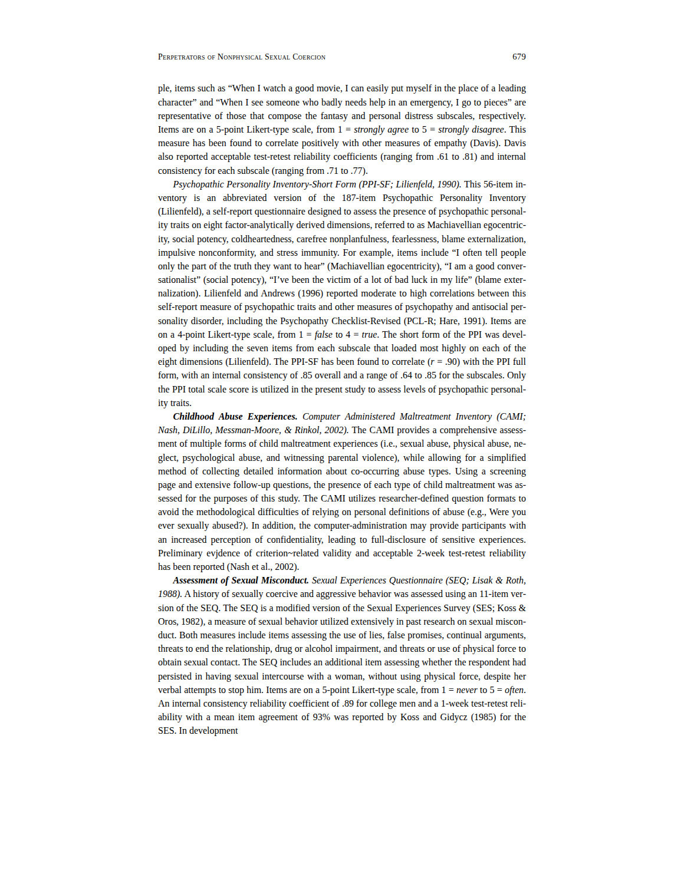Perpetrators of Nonphysical Sexual Coercion 679
ple, items such as “When I watch a good movie, I can easily put myself in the place of a leading character” and “When I see someone who badly needs help in an emergency, I go to pieces” are representative of those that compose the fantasy and personal distress subscales, respectively. Items are on a 5-point Likert-type scale, from 1 = strongly agree to 5 = strongly disagree. This measure has been found to correlate positively with other measures of empathy (Davis). Davis also reported acceptable test-retest reliability coefficients (ranging from .61 to .81) and internal consistency for each subscale (ranging from .71 to .77).
Psychopathic Personality Inventory-Short Form (PPI-SF; Lilienfeld, 1990). This 56-item inventory is an abbreviated version of the 187-item Psychopathic Personality Inventory (Lilienfeld), a self-report questionnaire designed to assess the presence of psychopathic personality traits on eight factor-analytically derived dimensions, referred to as Machiavellian egocentricity, social potency, coldheartedness, carefree nonplanfulness, fearlessness, blame externalization, impulsive nonconformity, and stress immunity. For example, items include “I often tell people only the part of the truth they want to hear” (Machiavellian egocentricity), “I am a good conversationalist” (social potency), “I’ve been the victim of a lot of bad luck in my life” (blame externalization). Lilienfeld and Andrews (1996) reported moderate to high correlations between this self-report measure of psychopathic traits and other measures of psychopathy and antisocial personality disorder, including the Psychopathy Checklist-Revised (PCL-R; Hare, 1991). Items are on a 4-point Likert-type scale, from 1 = false to 4 = true. The short form of the PPI was developed by including the seven items from each subscale that loaded most highly on each of the eight dimensions (Lilienfeld). The PPI-SF has been found to correlate (r = .90) with the PPI full form, with an internal consistency of .85 overall and a range of .64 to .85 for the subscales. Only the PPI total scale score is utilized in the present study to assess levels of psychopathic personality traits.
Childhood Abuse Experiences. Computer Administered Maltreatment Inventory (CAMI; Nash, DiLillo, Messman-Moore, & Rinkol, 2002). The CAMI provides a comprehensive assessment of multiple forms of child maltreatment experiences (i.e., sexual abuse, physical abuse, neglect, psychological abuse, and witnessing parental violence), while allowing for a simplified method of collecting detailed information about co-occurring abuse types. Using a screening page and extensive follow-up questions, the presence of each type of child maltreatment was assessed for the purposes of this study. The CAMI utilizes researcher-defined question formats to avoid the methodological difficulties of relying on personal definitions of abuse (e.g., Were you ever sexually abused?). In addition, the computer-administration may provide participants with an increased perception of confidentiality, leading to full-disclosure of sensitive experiences. Preliminary evjdence of criterion~related validity and acceptable 2-week test-retest reliability has been reported (Nash et al., 2002).
Assessment of Sexual Misconduct. Sexual Experiences Questionnaire (SEQ; Lisak & Roth, 1988). A history of sexually coercive and aggressive behavior was assessed using an 11-item version of the SEQ. The SEQ is a modified version of the Sexual Experiences Survey (SES; Koss & Oros, 1982), a measure of sexual behavior utilized extensively in past research on sexual misconduct. Both measures include items assessing the use of lies, false promises, continual arguments, threats to end the relationship, drug or alcohol impairment, and threats or use of physical force to obtain sexual contact. The SEQ includes an additional item assessing whether the respondent had persisted in having sexual intercourse with a woman, without using physical force, despite her verbal attempts to stop him. Items are on a 5-point Likert-type scale, from 1 = never to 5 = often. An internal consistency reliability coefficient of .89 for college men and a 1-week test-retest reliability with a mean item agreement of 93% was reported by Koss and Gidycz (1985) for the SES. In development